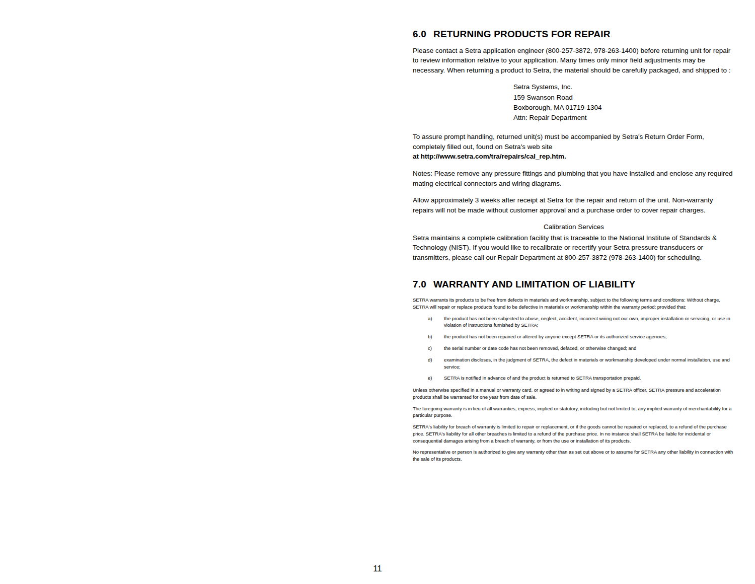6.0 RETURNING PRODUCTS FOR REPAIR
Please contact a Setra application engineer (800-257-3872, 978-263-1400) before returning unit for repair to review information relative to your application. Many times only minor field adjustments may be necessary. When returning a product to Setra, the material should be carefully packaged, and shipped to :
Setra Systems, Inc.
159 Swanson Road
Boxborough, MA 01719-1304
Attn: Repair Department
To assure prompt handling, returned unit(s) must be accompanied by Setra's Return Order Form, completely filled out, found on Setra's web site
at http://www.setra.com/tra/repairs/cal_rep.htm.
Notes: Please remove any pressure fittings and plumbing that you have installed and enclose any required mating electrical connectors and wiring diagrams.
Allow approximately 3 weeks after receipt at Setra for the repair and return of the unit. Non-warranty repairs will not be made without customer approval and a purchase order to cover repair charges.
Calibration Services
Setra maintains a complete calibration facility that is traceable to the National Institute of Standards & Technology (NIST). If you would like to recalibrate or recertify your Setra pressure transducers or transmitters, please call our Repair Department at 800-257-3872 (978-263-1400) for scheduling.
7.0 WARRANTY AND LIMITATION OF LIABILITY
SETRA warrants its products to be free from defects in materials and workmanship, subject to the following terms and conditions: Without charge, SETRA will repair or replace products found to be defective in materials or workmanship within the warranty period; provided that:
a) the product has not been subjected to abuse, neglect, accident, incorrect wiring not our own, improper installation or servicing, or use in violation of instructions furnished by SETRA;
b) the product has not been repaired or altered by anyone except SETRA or its authorized service agencies;
c) the serial number or date code has not been removed, defaced, or otherwise changed; and
d) examination discloses, in the judgment of SETRA, the defect in materials or workmanship developed under normal installation, use and service;
e) SETRA is notified in advance of and the product is returned to SETRA transportation prepaid.
Unless otherwise specified in a manual or warranty card, or agreed to in writing and signed by a SETRA officer, SETRA pressure and acceleration products shall be warranted for one year from date of sale.
The foregoing warranty is in lieu of all warranties, express, implied or statutory, including but not limited to, any implied warranty of merchantability for a particular purpose.
SETRA's liability for breach of warranty is limited to repair or replacement, or if the goods cannot be repaired or replaced, to a refund of the purchase price. SETRA's liability for all other breaches is limited to a refund of the purchase price. In no instance shall SETRA be liable for incidental or consequential damages arising from a breach of warranty, or from the use or installation of its products.
No representative or person is authorized to give any warranty other than as set out above or to assume for SETRA any other liability in connection with the sale of its products.
11